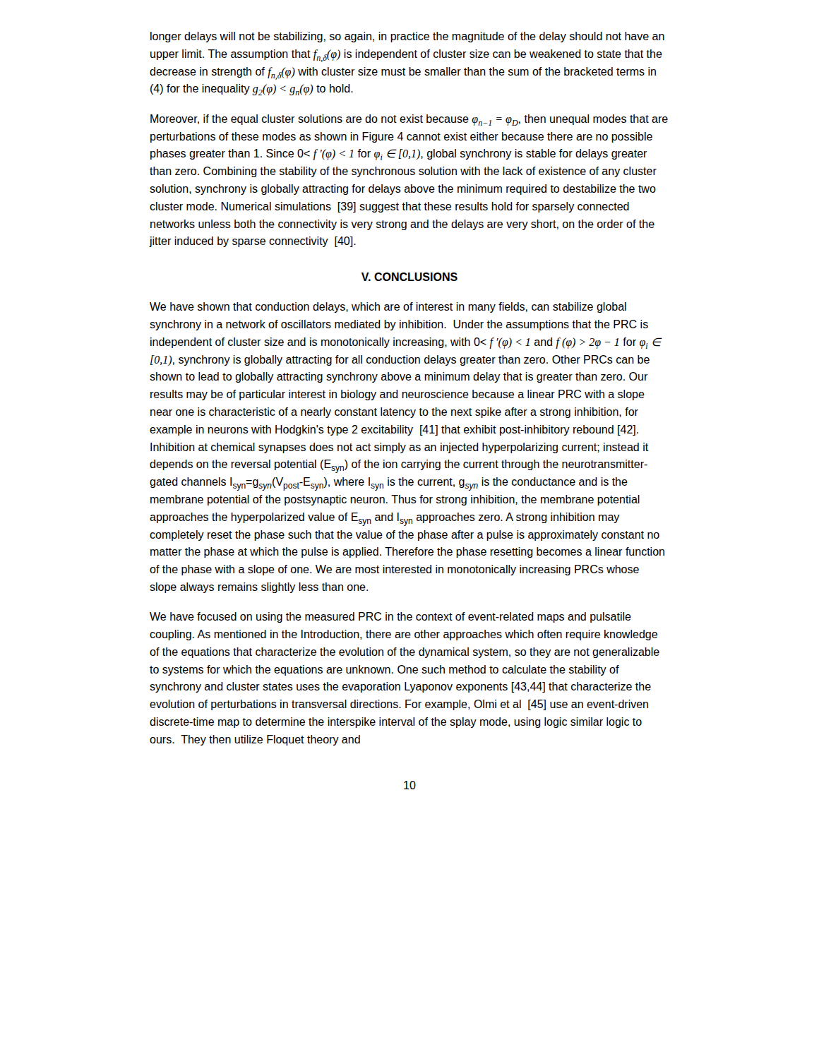longer delays will not be stabilizing, so again, in practice the magnitude of the delay should not have an upper limit. The assumption that fn,δ(φ) is independent of cluster size can be weakened to state that the decrease in strength of fn,δ(φ) with cluster size must be smaller than the sum of the bracketed terms in (4) for the inequality g2(φ) < gn(φ) to hold.
Moreover, if the equal cluster solutions are do not exist because φn−1 = φD, then unequal modes that are perturbations of these modes as shown in Figure 4 cannot exist either because there are no possible phases greater than 1. Since 0< f ′(φ) < 1 for φi ∈ [0,1), global synchrony is stable for delays greater than zero. Combining the stability of the synchronous solution with the lack of existence of any cluster solution, synchrony is globally attracting for delays above the minimum required to destabilize the two cluster mode. Numerical simulations [39] suggest that these results hold for sparsely connected networks unless both the connectivity is very strong and the delays are very short, on the order of the jitter induced by sparse connectivity [40].
V. CONCLUSIONS
We have shown that conduction delays, which are of interest in many fields, can stabilize global synchrony in a network of oscillators mediated by inhibition. Under the assumptions that the PRC is independent of cluster size and is monotonically increasing, with 0< f ′(φ) < 1 and f (φ) > 2φ − 1 for φi ∈ [0,1), synchrony is globally attracting for all conduction delays greater than zero. Other PRCs can be shown to lead to globally attracting synchrony above a minimum delay that is greater than zero. Our results may be of particular interest in biology and neuroscience because a linear PRC with a slope near one is characteristic of a nearly constant latency to the next spike after a strong inhibition, for example in neurons with Hodgkin's type 2 excitability [41] that exhibit post-inhibitory rebound [42]. Inhibition at chemical synapses does not act simply as an injected hyperpolarizing current; instead it depends on the reversal potential (Esyn) of the ion carrying the current through the neurotransmitter-gated channels Isyn=gsyn(Vpost-Esyn), where Isyn is the current, gsyn is the conductance and is the membrane potential of the postsynaptic neuron. Thus for strong inhibition, the membrane potential approaches the hyperpolarized value of Esyn and Isyn approaches zero. A strong inhibition may completely reset the phase such that the value of the phase after a pulse is approximately constant no matter the phase at which the pulse is applied. Therefore the phase resetting becomes a linear function of the phase with a slope of one. We are most interested in monotonically increasing PRCs whose slope always remains slightly less than one.
We have focused on using the measured PRC in the context of event-related maps and pulsatile coupling. As mentioned in the Introduction, there are other approaches which often require knowledge of the equations that characterize the evolution of the dynamical system, so they are not generalizable to systems for which the equations are unknown. One such method to calculate the stability of synchrony and cluster states uses the evaporation Lyaponov exponents [43,44] that characterize the evolution of perturbations in transversal directions. For example, Olmi et al [45] use an event-driven discrete-time map to determine the interspike interval of the splay mode, using logic similar logic to ours. They then utilize Floquet theory and
10